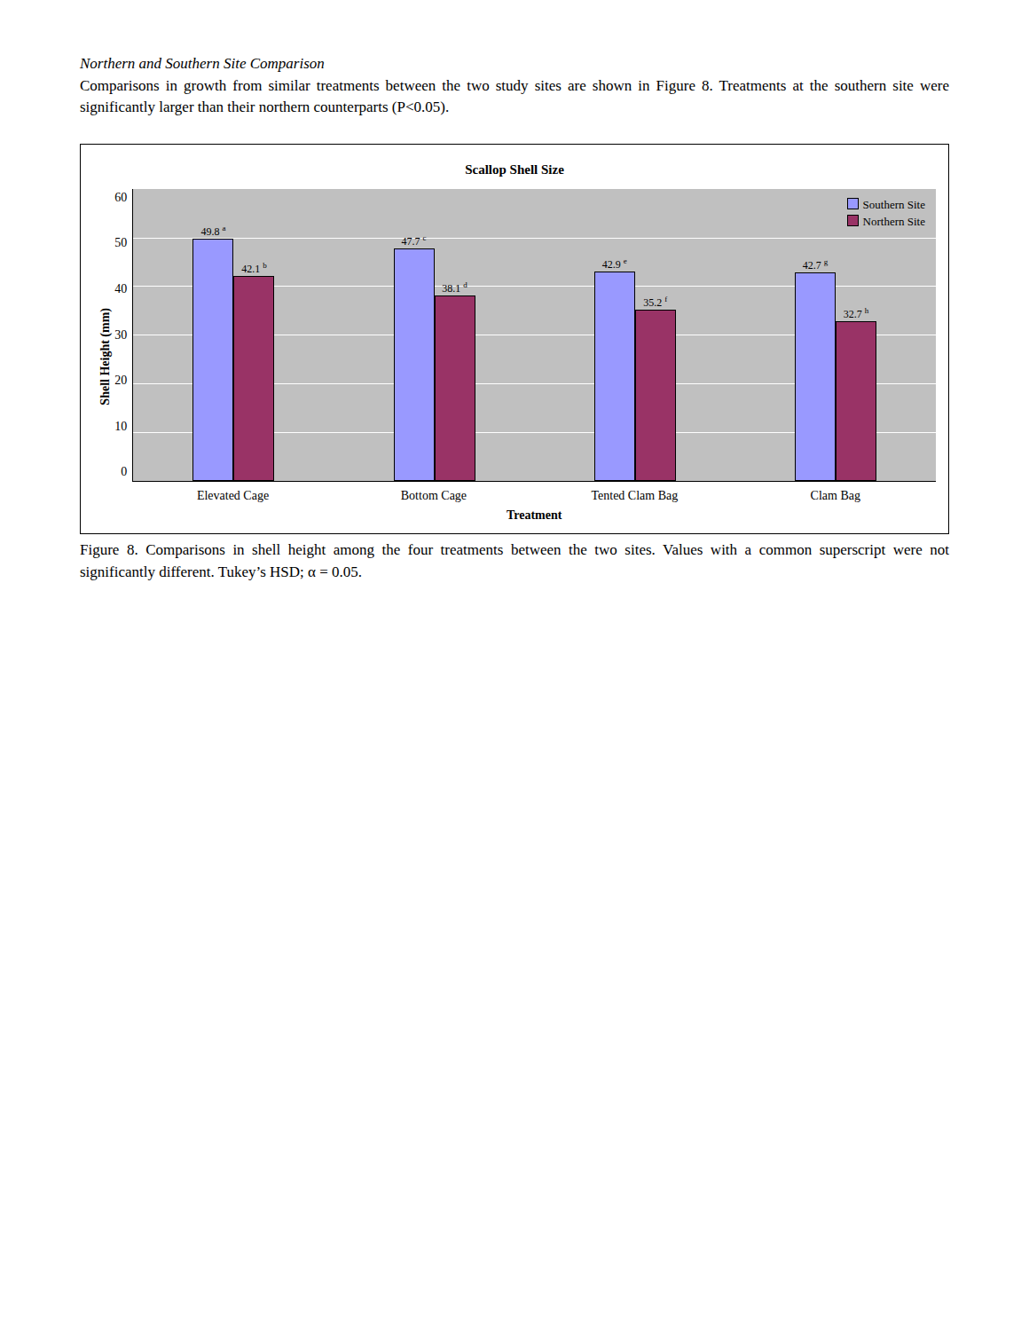Northern and Southern Site Comparison
Comparisons in growth from similar treatments between the two study sites are shown in Figure 8. Treatments at the southern site were significantly larger than their northern counterparts (P<0.05).
Scallop Shell Size
Shell Height (mm)
60
50
40
30
20
10
0
Southern Site
Northern Site
49.8 a
42.1 b
47.7 c
38.1 d
42.9 e
35.2 f
42.7 g
32.7 h
Elevated Cage Bottom Cage Tented Clam Bag Clam Bag
Treatment
Figure 8. Comparisons in shell height among the four treatments between the two sites. Values with a common superscript were not significantly different. Tukey’s HSD; α = 0.05.